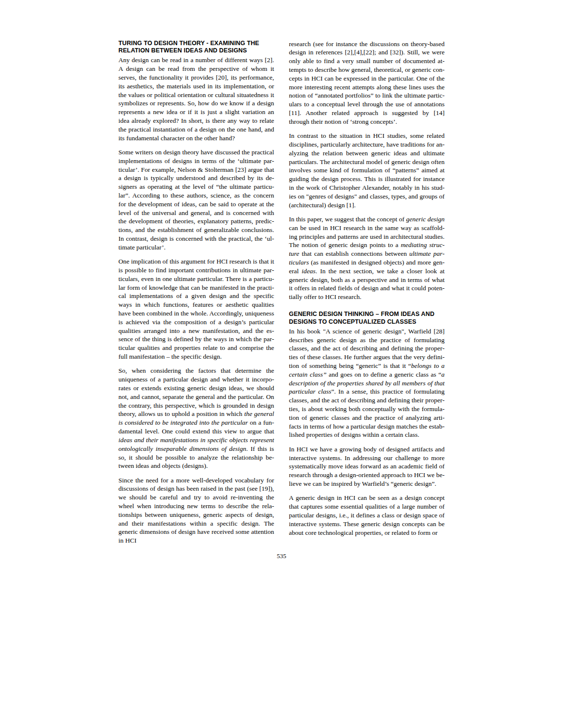TURING TO DESIGN THEORY - EXAMINING THE RELATION BETWEEN IDEAS AND DESIGNS
Any design can be read in a number of different ways [2]. A design can be read from the perspective of whom it serves, the functionality it provides [20], its performance, its aesthetics, the materials used in its implementation, or the values or political orientation or cultural situatedness it symbolizes or represents. So, how do we know if a design represents a new idea or if it is just a slight variation an idea already explored? In short, is there any way to relate the practical instantiation of a design on the one hand, and its fundamental character on the other hand?
Some writers on design theory have discussed the practical implementations of designs in terms of the ‘ultimate particular’. For example, Nelson & Stolterman [23] argue that a design is typically understood and described by its designers as operating at the level of “the ultimate particular”. According to these authors, science, as the concern for the development of ideas, can be said to operate at the level of the universal and general, and is concerned with the development of theories, explanatory patterns, predictions, and the establishment of generalizable conclusions. In contrast, design is concerned with the practical, the ‘ultimate particular’.
One implication of this argument for HCI research is that it is possible to find important contributions in ultimate particulars, even in one ultimate particular. There is a particular form of knowledge that can be manifested in the practical implementations of a given design and the specific ways in which functions, features or aesthetic qualities have been combined in the whole. Accordingly, uniqueness is achieved via the composition of a design’s particular qualities arranged into a new manifestation, and the essence of the thing is defined by the ways in which the particular qualities and properties relate to and comprise the full manifestation – the specific design.
So, when considering the factors that determine the uniqueness of a particular design and whether it incorporates or extends existing generic design ideas, we should not, and cannot, separate the general and the particular. On the contrary, this perspective, which is grounded in design theory, allows us to uphold a position in which the general is considered to be integrated into the particular on a fundamental level. One could extend this view to argue that ideas and their manifestations in specific objects represent ontologically inseparable dimensions of design. If this is so, it should be possible to analyze the relationship between ideas and objects (designs).
Since the need for a more well-developed vocabulary for discussions of design has been raised in the past (see [19]), we should be careful and try to avoid re-inventing the wheel when introducing new terms to describe the relationships between uniqueness, generic aspects of design, and their manifestations within a specific design. The generic dimensions of design have received some attention in HCI
research (see for instance the discussions on theory-based design in references [2],[4],[22]; and [32]). Still, we were only able to find a very small number of documented attempts to describe how general, theoretical, or generic concepts in HCI can be expressed in the particular. One of the more interesting recent attempts along these lines uses the notion of “annotated portfolios” to link the ultimate particulars to a conceptual level through the use of annotations [11]. Another related approach is suggested by [14] through their notion of ‘strong concepts’.
In contrast to the situation in HCI studies, some related disciplines, particularly architecture, have traditions for analyzing the relation between generic ideas and ultimate particulars. The architectural model of generic design often involves some kind of formulation of “patterns” aimed at guiding the design process. This is illustrated for instance in the work of Christopher Alexander, notably in his studies on "genres of designs" and classes, types, and groups of (architectural) design [1].
In this paper, we suggest that the concept of generic design can be used in HCI research in the same way as scaffolding principles and patterns are used in architectural studies. The notion of generic design points to a mediating structure that can establish connections between ultimate particulars (as manifested in designed objects) and more general ideas. In the next section, we take a closer look at generic design, both as a perspective and in terms of what it offers in related fields of design and what it could potentially offer to HCI research.
GENERIC DESIGN THINKING – FROM IDEAS AND DESIGNS TO CONCEPTUALIZED CLASSES
In his book "A science of generic design", Warfield [28] describes generic design as the practice of formulating classes, and the act of describing and defining the properties of these classes. He further argues that the very definition of something being “generic” is that it “belongs to a certain class” and goes on to define a generic class as “a description of the properties shared by all members of that particular class”. In a sense, this practice of formulating classes, and the act of describing and defining their properties, is about working both conceptually with the formulation of generic classes and the practice of analyzing artifacts in terms of how a particular design matches the established properties of designs within a certain class.
In HCI we have a growing body of designed artifacts and interactive systems. In addressing our challenge to more systematically move ideas forward as an academic field of research through a design-oriented approach to HCI we believe we can be inspired by Warfield’s “generic design”.
A generic design in HCI can be seen as a design concept that captures some essential qualities of a large number of particular designs, i.e., it defines a class or design space of interactive systems. These generic design concepts can be about core technological properties, or related to form or
535